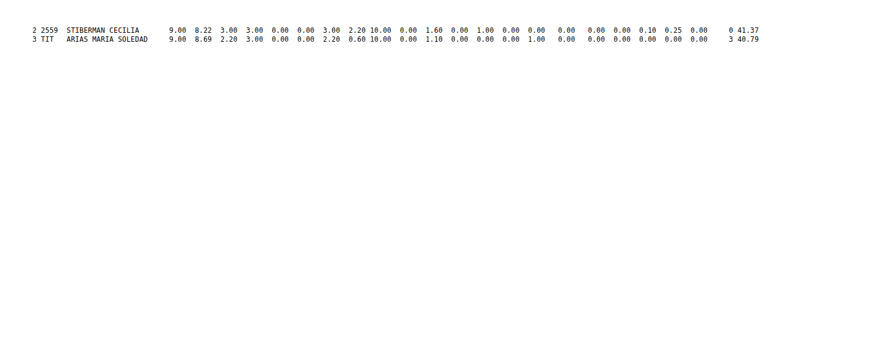2 2559  STIBERMAN CECILIA       9.00  8.22  3.00  3.00  0.00  0.00  3.00  2.20 10.00  0.00  1.60  0.00  1.00  0.00  0.00   0.00   0.00  0.00  0.10  0.25  0.00     0 41.37
  3 TIT   ARIAS MARIA SOLEDAD     9.00  8.69  2.20  3.00  0.00  0.00  2.20  0.60 10.00  0.00  1.10  0.00  0.00  0.00  1.00   0.00   0.00  0.00  0.00  0.00  0.00     3 40.79